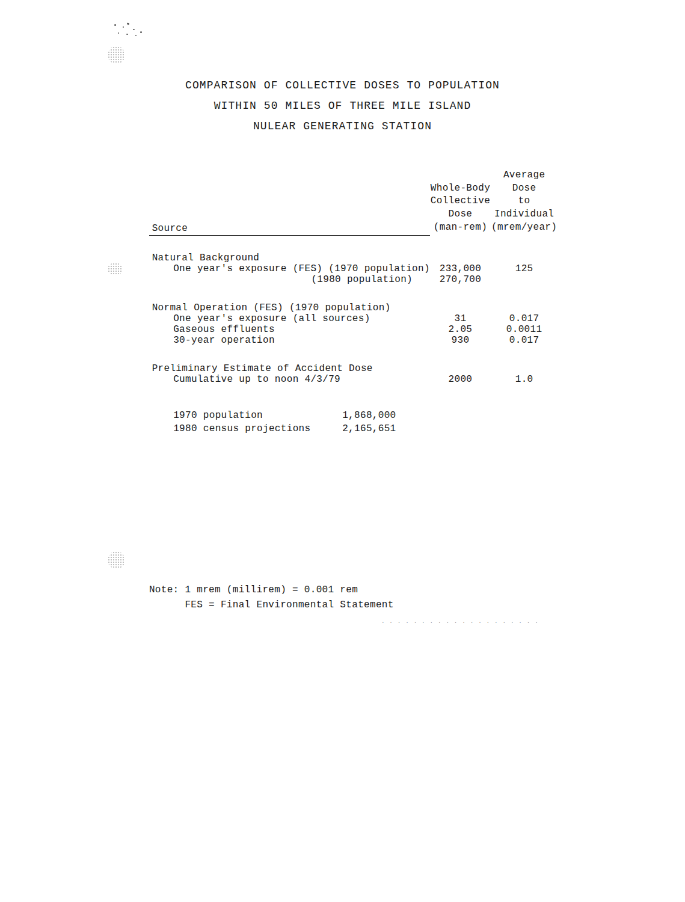COMPARISON OF COLLECTIVE DOSES TO POPULATION WITHIN 50 MILES OF THREE MILE ISLAND NULEAR GENERATING STATION
| Source | Whole-Body Collective Dose (man-rem) | Average Dose to Individual (mrem/year) |
| --- | --- | --- |
| Natural Background | | |
| One year's exposure (FES) (1970 population) | 233,000 | 125 |
| (1980 population) | 270,700 | |
| Normal Operation (FES) (1970 population) | | |
| One year's exposure (all sources) | 31 | 0.017 |
| Gaseous effluents | 2.05 | 0.0011 |
| 30-year operation | 930 | 0.017 |
| Preliminary Estimate of Accident Dose | | |
| Cumulative up to noon 4/3/79 | 2000 | 1.0 |
| 1970 population | 1,868,000 |
| 1980 census projections | 2,165,651 |
Note: 1 mrem (millirem) = 0.001 rem FES = Final Environmental Statement
. . . . . . . . . . . . . . . . . . . .